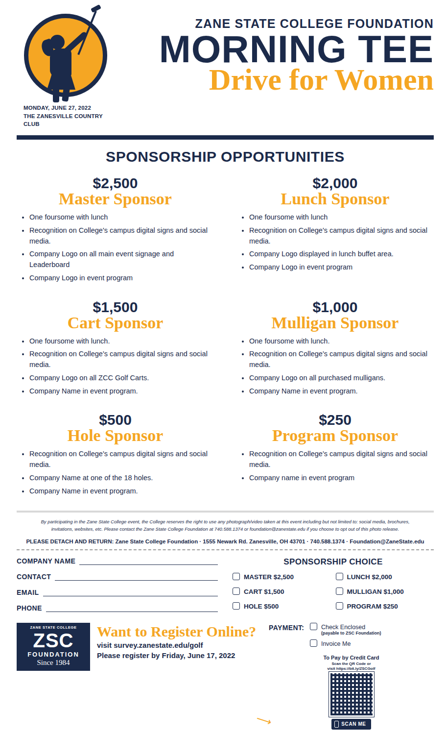MONDAY, JUNE 27, 2022
THE ZANESVILLE COUNTRY CLUB
ZANE STATE COLLEGE FOUNDATION
MORNING TEE
Drive for Women
SPONSORSHIP OPPORTUNITIES
$2,500
Master Sponsor
One foursome with lunch
Recognition on College's campus digital signs and social media.
Company Logo on all main event signage and Leaderboard
Company Logo in event program
$2,000
Lunch Sponsor
One foursome with lunch
Recognition on College's campus digital signs and social media.
Company Logo displayed in lunch buffet area.
Company Logo in event program
$1,500
Cart Sponsor
One foursome with lunch.
Recognition on College's campus digital signs and social media.
Company Logo on all ZCC Golf Carts.
Company Name in event program.
$1,000
Mulligan Sponsor
One foursome with lunch.
Recognition on College's campus digital signs and social media.
Company Logo on all purchased mulligans.
Company Name in event program.
$500
Hole Sponsor
Recognition on College's campus digital signs and social media.
Company Name at one of the 18 holes.
Company Name in event program.
$250
Program Sponsor
Recognition on College's campus digital signs and social media.
Company name in event program
By participating in the Zane State College event, the College reserves the right to use any photograph/video taken at this event including but not limited to: social media, brochures, invitations, websites, etc. Please contact the Zane State College Foundation at 740.588.1374 or foundation@zanestate.edu if you choose to opt out of this photo release.
PLEASE DETACH AND RETURN: Zane State College Foundation · 1555 Newark Rd. Zanesville, OH 43701 · 740.588.1374 · Foundation@ZaneState.edu
COMPANY NAME
CONTACT
EMAIL
PHONE
SPONSORSHIP CHOICE
MASTER $2,500
LUNCH $2,000
CART $1,500
MULLIGAN $1,000
HOLE $500
PROGRAM $250
ZANE STATE COLLEGE
ZSC
FOUNDATION
Since 1984
Want to Register Online?
visit survey.zanestate.edu/golf
Please register by Friday, June 17, 2022
PAYMENT:
Check Enclosed(payable to ZSC Foundation)
Invoice Me
To Pay by Credit Card Scan the QR Code or
visit https://bit.ly/ZSCGolf
⟶ SCAN ME